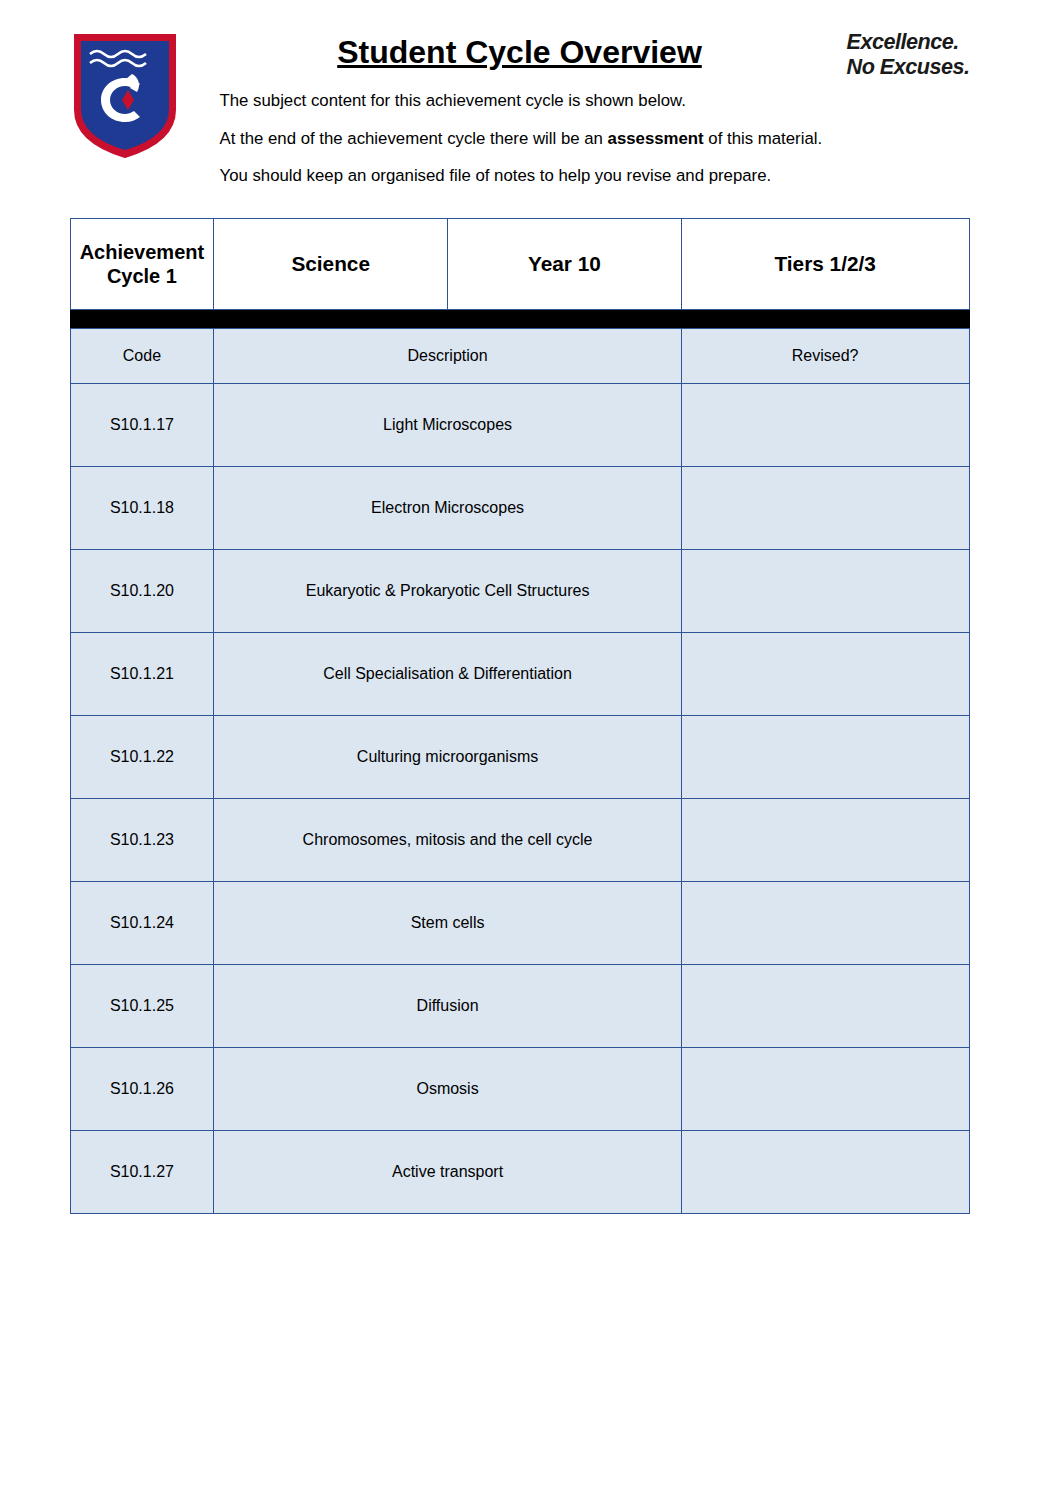Excellence.
No Excuses.
Student Cycle Overview
The subject content for this achievement cycle is shown below.
At the end of the achievement cycle there will be an assessment of this material.
You should keep an organised file of notes to help you revise and prepare.
| Achievement Cycle 1 | Science | Year 10 | Tiers 1/2/3 |
| Code | Description | Revised? |
| S10.1.17 | Light Microscopes | |
| S10.1.18 | Electron Microscopes | |
| S10.1.20 | Eukaryotic & Prokaryotic Cell Structures | |
| S10.1.21 | Cell Specialisation & Differentiation | |
| S10.1.22 | Culturing microorganisms | |
| S10.1.23 | Chromosomes, mitosis and the cell cycle | |
| S10.1.24 | Stem cells | |
| S10.1.25 | Diffusion | |
| S10.1.26 | Osmosis | |
| S10.1.27 | Active transport | |